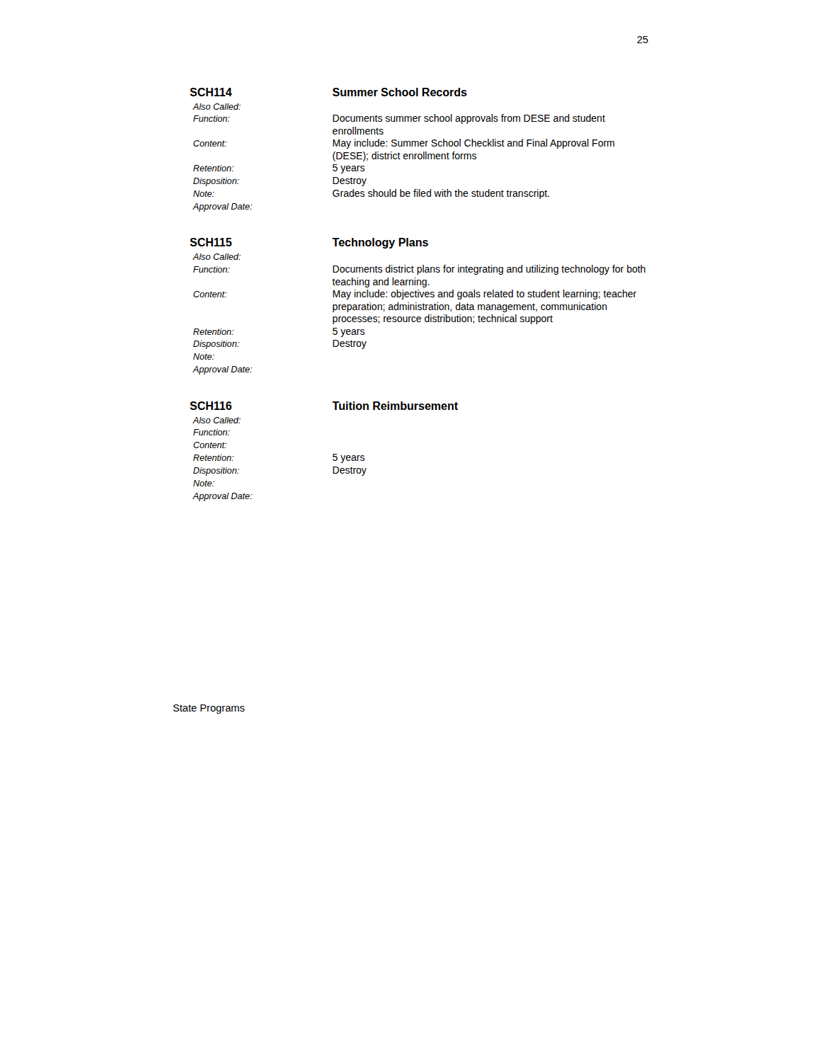25
SCH114 Summer School Records
Also Called:
Function: Documents summer school approvals from DESE and student enrollments
Content: May include: Summer School Checklist and Final Approval Form (DESE); district enrollment forms
Retention: 5 years
Disposition: Destroy
Note: Grades should be filed with the student transcript.
Approval Date:
SCH115 Technology Plans
Also Called:
Function: Documents district plans for integrating and utilizing technology for both teaching and learning.
Content: May include: objectives and goals related to student learning; teacher preparation; administration, data management, communication processes; resource distribution; technical support
Retention: 5 years
Disposition: Destroy
Note:
Approval Date:
SCH116 Tuition Reimbursement
Also Called:
Function:
Content:
Retention: 5 years
Disposition: Destroy
Note:
Approval Date:
State Programs